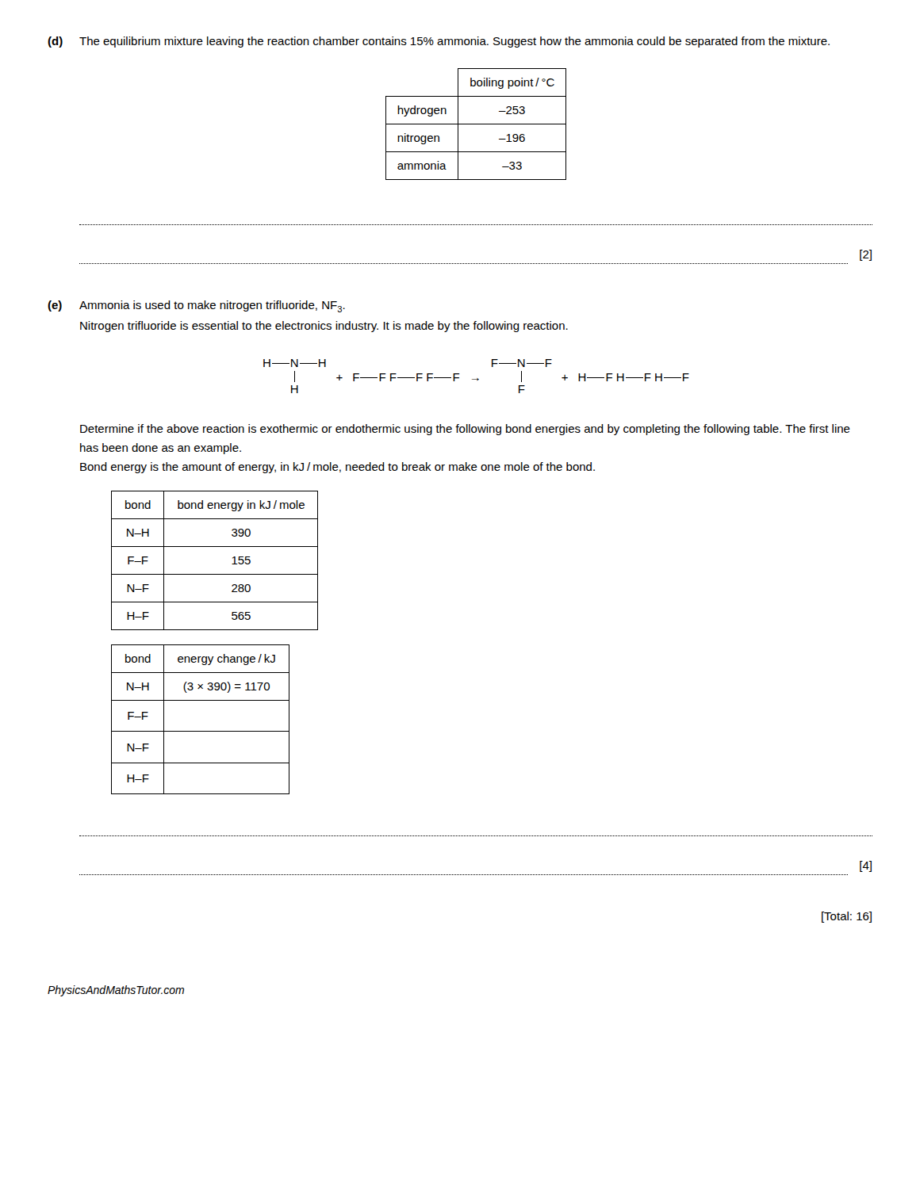(d)
The equilibrium mixture leaving the reaction chamber contains 15% ammonia. Suggest how the ammonia could be separated from the mixture.
| | boiling point / °C |
| hydrogen | –253 |
| nitrogen | –196 |
| ammonia | –33 |
[2]
(e)
Ammonia is used to make nitrogen trifluoride, NF3.
Nitrogen trifluoride is essential to the electronics industry. It is made by the following reaction.
| H N H H | + | F F F F F F | → | F N F F | + | H F H F H F |
Determine if the above reaction is exothermic or endothermic using the following bond energies and by completing the following table. The first line has been done as an example.
Bond energy is the amount of energy, in kJ / mole, needed to break or make one mole of the bond.
| bond | bond energy in kJ / mole |
| N–H | 390 |
| F–F | 155 |
| N–F | 280 |
| H–F | 565 |
| bond | energy change / kJ |
| N–H | (3 × 390) = 1170 |
| F–F | |
| N–F | |
| H–F | |
[4]
[Total: 16]
PhysicsAndMathsTutor.com